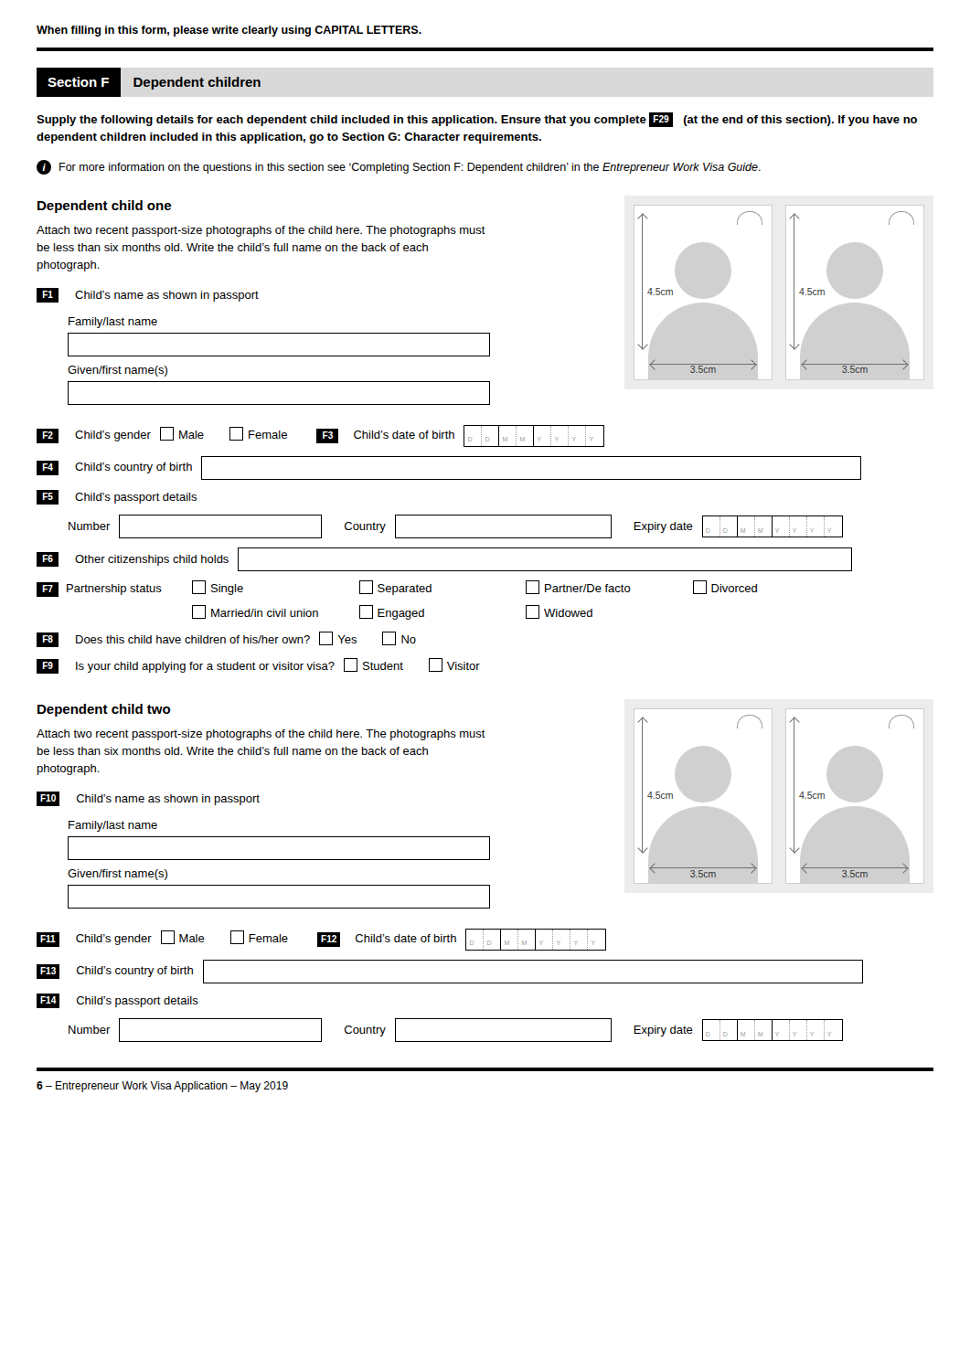When filling in this form, please write clearly using CAPITAL LETTERS.
Section F
Dependent children
Supply the following details for each dependent child included in this application. Ensure that you complete F29 (at the end of this section). If you have no dependent children included in this application, go to Section G: Character requirements.
i
For more information on the questions in this section see ‘Completing Section F: Dependent children’ in the Entrepreneur Work Visa Guide.
4.5cm
3.5cm
4.5cm
3.5cm
Dependent child one
Attach two recent passport-size photographs of the child here. The photographs must be less than six months old. Write the child’s full name on the back of each photograph.
F1 Child’s name as shown in passport
Family/last name
Given/first name(s)
F2 Child’s gender Male Female F3 Child’s date of birth D D M M Y Y Y Y
F4 Child’s country of birth
F5 Child’s passport details
Number Country Expiry date D D M M Y Y Y Y
F6 Other citizenships child holds
F7 Partnership status
Single Separated Partner/De facto Divorced Married/in civil union Engaged Widowed
F8 Does this child have children of his/her own? Yes No
F9 Is your child applying for a student or visitor visa? Student Visitor
4.5cm
3.5cm
4.5cm
3.5cm
Dependent child two
Attach two recent passport-size photographs of the child here. The photographs must be less than six months old. Write the child’s full name on the back of each photograph.
F10 Child’s name as shown in passport
Family/last name
Given/first name(s)
F11 Child’s gender Male Female F12 Child’s date of birth D D M M Y Y Y Y
F13 Child’s country of birth
F14 Child’s passport details
Number Country Expiry date D D M M Y Y Y Y
6 – Entrepreneur Work Visa Application – May 2019